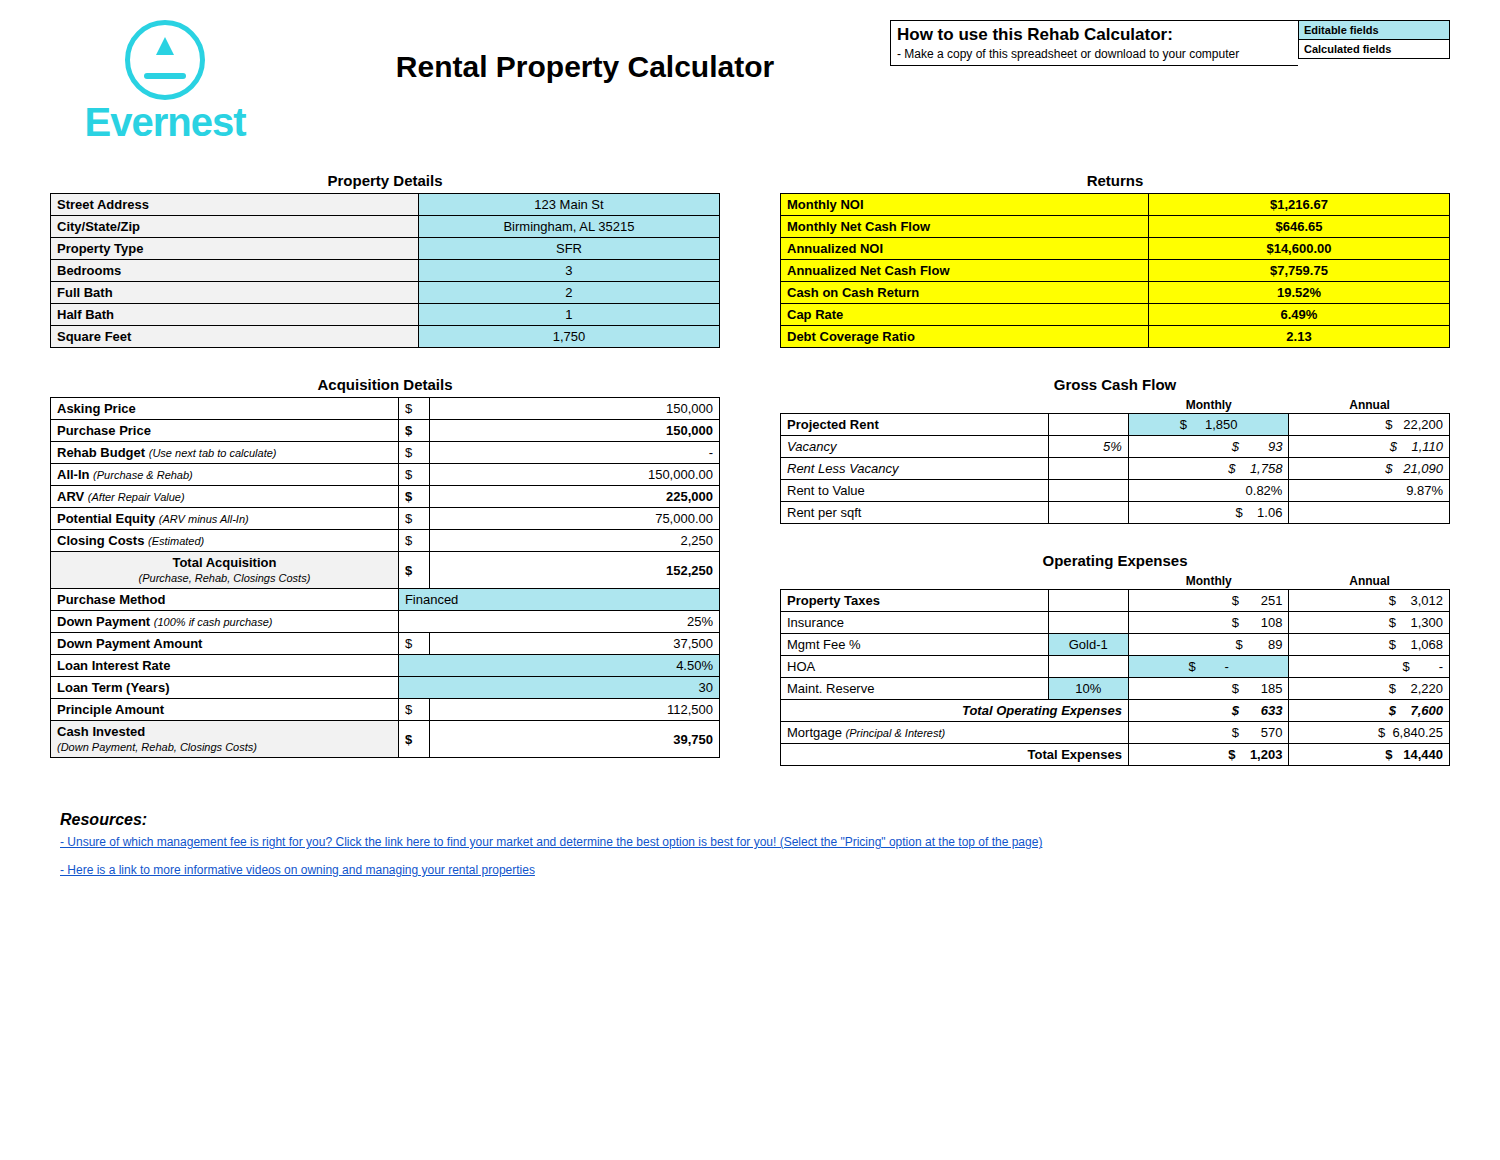Evernest
Rental Property Calculator
How to use this Rehab Calculator:
- Make a copy of this spreadsheet or download to your computer
Editable fields
Calculated fields
Property Details
| Street Address | 123 Main St |
| City/State/Zip | Birmingham, AL 35215 |
| Property Type | SFR |
| Bedrooms | 3 |
| Full Bath | 2 |
| Half Bath | 1 |
| Square Feet | 1,750 |
Acquisition Details
| Asking Price | $ | 150,000 |
| Purchase Price | $ | 150,000 |
| Rehab Budget (Use next tab to calculate) | $ | - |
| All-In (Purchase & Rehab) | $ | 150,000.00 |
| ARV (After Repair Value) | $ | 225,000 |
| Potential Equity (ARV minus All-In) | $ | 75,000.00 |
| Closing Costs (Estimated) | $ | 2,250 |
| Total Acquisition (Purchase, Rehab, Closings Costs) | $ | 152,250 |
| Purchase Method | Financed |
| Down Payment (100% if cash purchase) | 25% |
| Down Payment Amount | $ | 37,500 |
| Loan Interest Rate | 4.50% |
| Loan Term (Years) | 30 |
| Principle Amount | $ | 112,500 |
| Cash Invested (Down Payment, Rehab, Closings Costs) | $ | 39,750 |
Returns
| Monthly NOI | $1,216.67 |
| Monthly Net Cash Flow | $646.65 |
| Annualized NOI | $14,600.00 |
| Annualized Net Cash Flow | $7,759.75 |
| Cash on Cash Return | 19.52% |
| Cap Rate | 6.49% |
| Debt Coverage Ratio | 2.13 |
Gross Cash Flow
| | | Monthly | Annual |
| Projected Rent | | $ 1,850 | $ 22,200 |
| Vacancy | 5% | $ 93 | $ 1,110 |
| Rent Less Vacancy | | $ 1,758 | $ 21,090 |
| Rent to Value | | 0.82% | 9.87% |
| Rent per sqft | | $ 1.06 | |
Operating Expenses
| | | Monthly | Annual |
| Property Taxes | | $ 251 | $ 3,012 |
| Insurance | | $ 108 | $ 1,300 |
| Mgmt Fee % | Gold-1 | $ 89 | $ 1,068 |
| HOA | | $ - | $ - |
| Maint. Reserve | 10% | $ 185 | $ 2,220 |
| Total Operating Expenses | $ 633 | $ 7,600 |
| Mortgage (Principal & Interest) | $ 570 | $ 6,840.25 |
| Total Expenses | $ 1,203 | $ 14,440 |
Resources:
- Unsure of which management fee is right for you? Click the link here to find your market and determine the best option is best for you! (Select the "Pricing" option at the top of the page) - Here is a link to more informative videos on owning and managing your rental properties